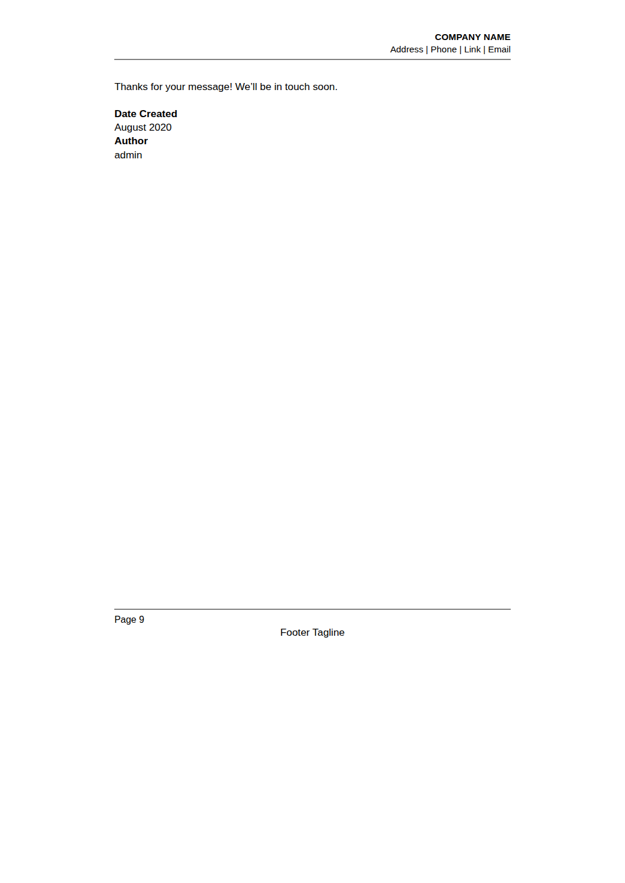COMPANY NAME
Address | Phone | Link | Email
Thanks for your message! We’ll be in touch soon.
Date Created
August 2020
Author
admin
Page 9
Footer Tagline